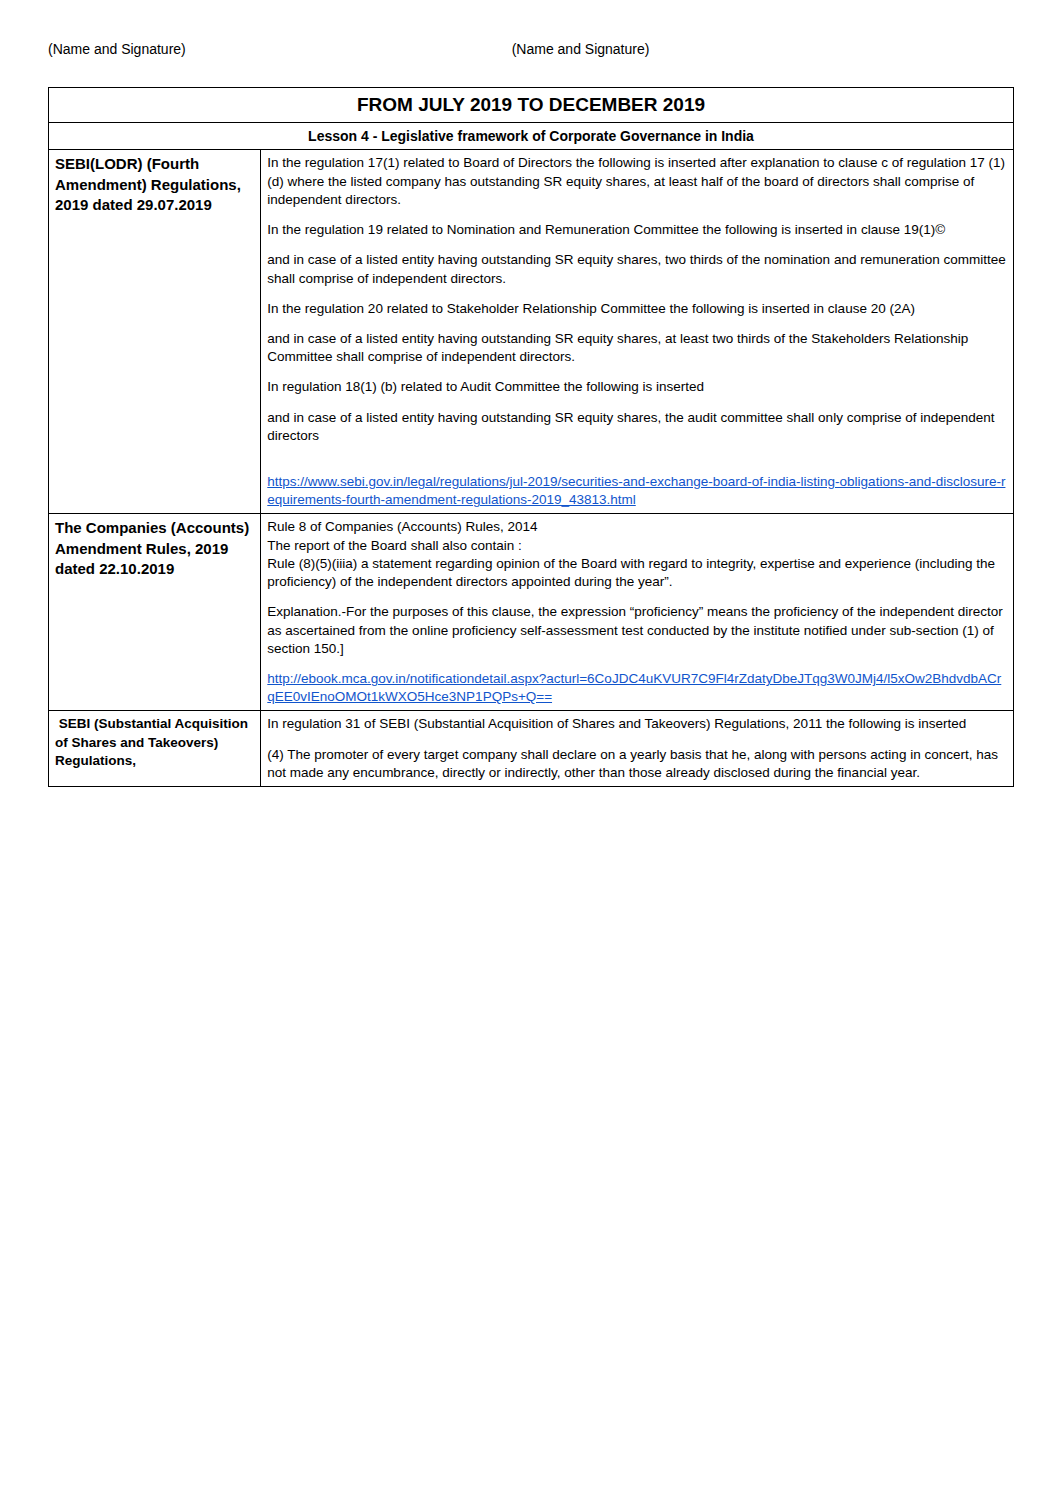(Name and Signature)
(Name and Signature)
| FROM JULY 2019 TO DECEMBER 2019 |
| Lesson 4 - Legislative framework of Corporate Governance in India |
| SEBI(LODR) (Fourth Amendment) Regulations, 2019 dated 29.07.2019 | In the regulation 17(1) related to Board of Directors the following is inserted after explanation to clause c of regulation 17 (1) (d) where the listed company has outstanding SR equity shares, at least half of the board of directors shall comprise of independent directors. In the regulation 19 related to Nomination and Remuneration Committee the following is inserted in clause 19(1)© and in case of a listed entity having outstanding SR equity shares, two thirds of the nomination and remuneration committee shall comprise of independent directors. In the regulation 20 related to Stakeholder Relationship Committee the following is inserted in clause 20 (2A) and in case of a listed entity having outstanding SR equity shares, at least two thirds of the Stakeholders Relationship Committee shall comprise of independent directors. In regulation 18(1) (b) related to Audit Committee the following is inserted and in case of a listed entity having outstanding SR equity shares, the audit committee shall only comprise of independent directors https://www.sebi.gov.in/legal/regulations/jul-2019/securities-and-exchange-board-of-india-listing-obligations-and-disclosure-requirements-fourth-amendment-regulations-2019_43813.html |
| The Companies (Accounts) Amendment Rules, 2019 dated 22.10.2019 | Rule 8 of Companies (Accounts) Rules, 2014 The report of the Board shall also contain : Rule (8)(5)(iiia) a statement regarding opinion of the Board with regard to integrity, expertise and experience (including the proficiency) of the independent directors appointed during the year”. Explanation.-For the purposes of this clause, the expression “proficiency” means the proficiency of the independent director as ascertained from the online proficiency self-assessment test conducted by the institute notified under sub-section (1) of section 150.] http://ebook.mca.gov.in/notificationdetail.aspx?acturl=6CoJDC4uKVUR7C9Fl4rZdatyDbeJTqg3W0JMj4/l5xOw2BhdvdbACrqEE0vIEnoOMOt1kWXO5Hce3NP1PQPs+Q== |
| SEBI (Substantial Acquisition of Shares and Takeovers) Regulations, | In regulation 31 of SEBI (Substantial Acquisition of Shares and Takeovers) Regulations, 2011 the following is inserted (4) The promoter of every target company shall declare on a yearly basis that he, along with persons acting in concert, has not made any encumbrance, directly or indirectly, other than those already disclosed during the financial year. |